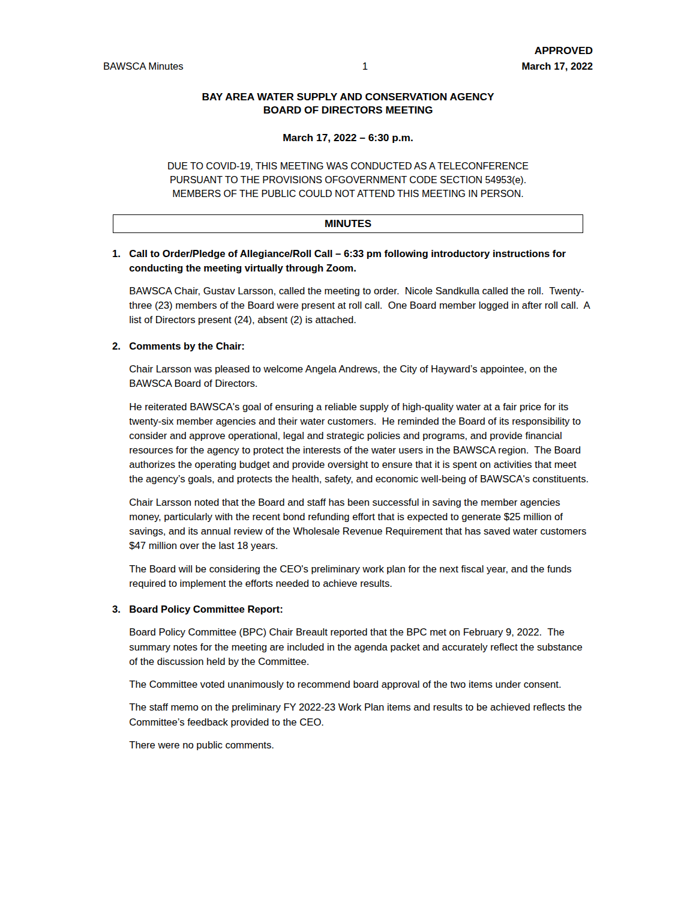APPROVED
BAWSCA Minutes 1 March 17, 2022
BAY AREA WATER SUPPLY AND CONSERVATION AGENCY
BOARD OF DIRECTORS MEETING
March 17, 2022 – 6:30 p.m.
DUE TO COVID-19, THIS MEETING WAS CONDUCTED AS A TELECONFERENCE
PURSUANT TO THE PROVISIONS OFGOVERNMENT CODE SECTION 54953(e).
MEMBERS OF THE PUBLIC COULD NOT ATTEND THIS MEETING IN PERSON.
MINUTES
Call to Order/Pledge of Allegiance/Roll Call – 6:33 pm following introductory instructions for conducting the meeting virtually through Zoom.
BAWSCA Chair, Gustav Larsson, called the meeting to order. Nicole Sandkulla called the roll. Twenty-three (23) members of the Board were present at roll call. One Board member logged in after roll call. A list of Directors present (24), absent (2) is attached.
Comments by the Chair:
Chair Larsson was pleased to welcome Angela Andrews, the City of Hayward’s appointee, on the BAWSCA Board of Directors.
He reiterated BAWSCA's goal of ensuring a reliable supply of high-quality water at a fair price for its twenty-six member agencies and their water customers. He reminded the Board of its responsibility to consider and approve operational, legal and strategic policies and programs, and provide financial resources for the agency to protect the interests of the water users in the BAWSCA region. The Board authorizes the operating budget and provide oversight to ensure that it is spent on activities that meet the agency’s goals, and protects the health, safety, and economic well-being of BAWSCA's constituents.
Chair Larsson noted that the Board and staff has been successful in saving the member agencies money, particularly with the recent bond refunding effort that is expected to generate $25 million of savings, and its annual review of the Wholesale Revenue Requirement that has saved water customers $47 million over the last 18 years.
The Board will be considering the CEO's preliminary work plan for the next fiscal year, and the funds required to implement the efforts needed to achieve results.
Board Policy Committee Report:
Board Policy Committee (BPC) Chair Breault reported that the BPC met on February 9, 2022. The summary notes for the meeting are included in the agenda packet and accurately reflect the substance of the discussion held by the Committee.
The Committee voted unanimously to recommend board approval of the two items under consent.
The staff memo on the preliminary FY 2022-23 Work Plan items and results to be achieved reflects the Committee’s feedback provided to the CEO.
There were no public comments.